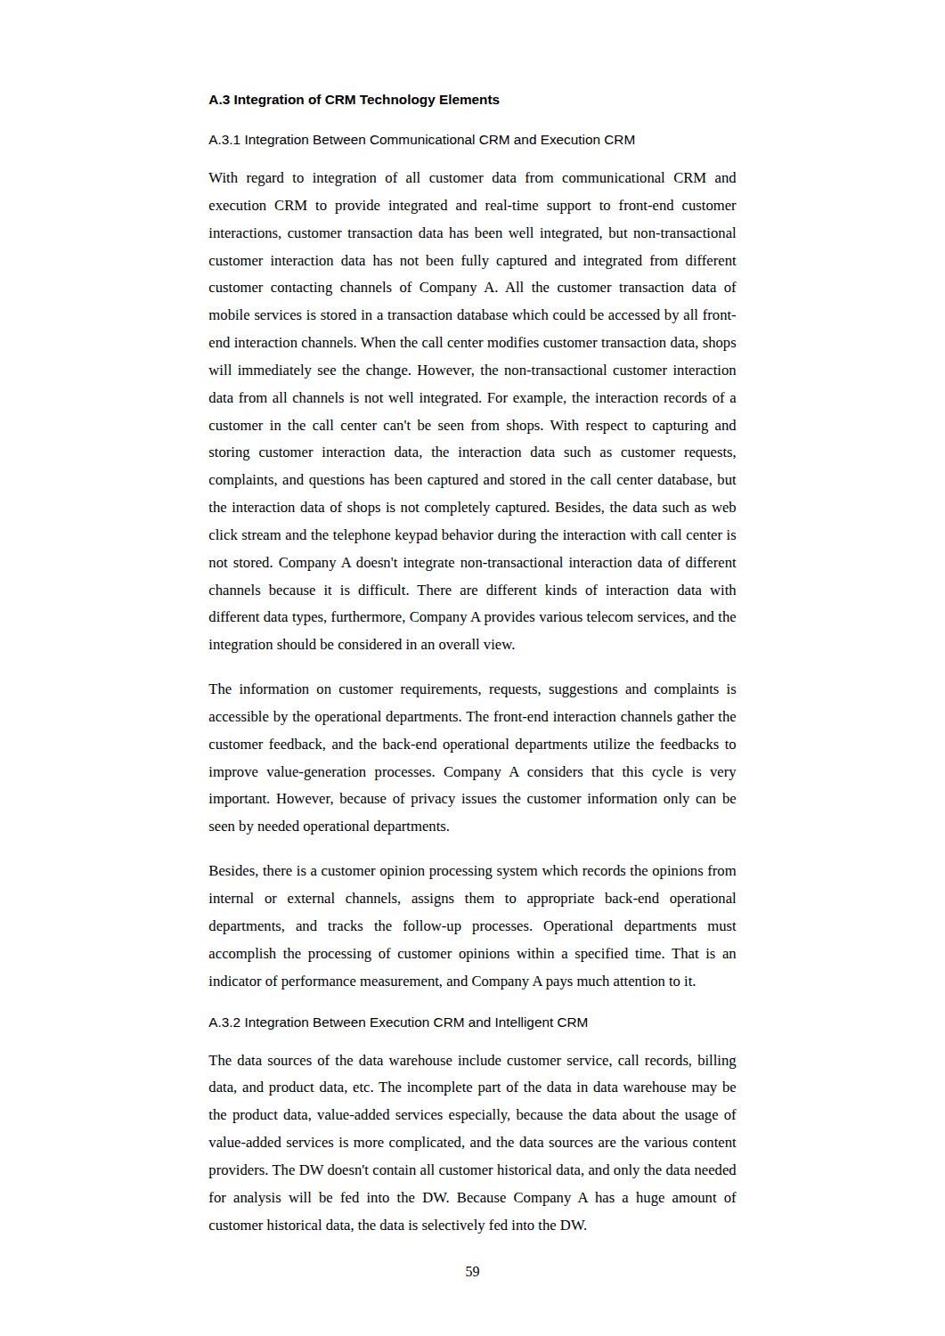A.3 Integration of CRM Technology Elements
A.3.1 Integration Between Communicational CRM and Execution CRM
With regard to integration of all customer data from communicational CRM and execution CRM to provide integrated and real-time support to front-end customer interactions, customer transaction data has been well integrated, but non-transactional customer interaction data has not been fully captured and integrated from different customer contacting channels of Company A. All the customer transaction data of mobile services is stored in a transaction database which could be accessed by all front-end interaction channels. When the call center modifies customer transaction data, shops will immediately see the change. However, the non-transactional customer interaction data from all channels is not well integrated. For example, the interaction records of a customer in the call center can't be seen from shops. With respect to capturing and storing customer interaction data, the interaction data such as customer requests, complaints, and questions has been captured and stored in the call center database, but the interaction data of shops is not completely captured. Besides, the data such as web click stream and the telephone keypad behavior during the interaction with call center is not stored. Company A doesn't integrate non-transactional interaction data of different channels because it is difficult. There are different kinds of interaction data with different data types, furthermore, Company A provides various telecom services, and the integration should be considered in an overall view.
The information on customer requirements, requests, suggestions and complaints is accessible by the operational departments. The front-end interaction channels gather the customer feedback, and the back-end operational departments utilize the feedbacks to improve value-generation processes. Company A considers that this cycle is very important. However, because of privacy issues the customer information only can be seen by needed operational departments.
Besides, there is a customer opinion processing system which records the opinions from internal or external channels, assigns them to appropriate back-end operational departments, and tracks the follow-up processes. Operational departments must accomplish the processing of customer opinions within a specified time. That is an indicator of performance measurement, and Company A pays much attention to it.
A.3.2 Integration Between Execution CRM and Intelligent CRM
The data sources of the data warehouse include customer service, call records, billing data, and product data, etc. The incomplete part of the data in data warehouse may be the product data, value-added services especially, because the data about the usage of value-added services is more complicated, and the data sources are the various content providers. The DW doesn't contain all customer historical data, and only the data needed for analysis will be fed into the DW. Because Company A has a huge amount of customer historical data, the data is selectively fed into the DW.
59